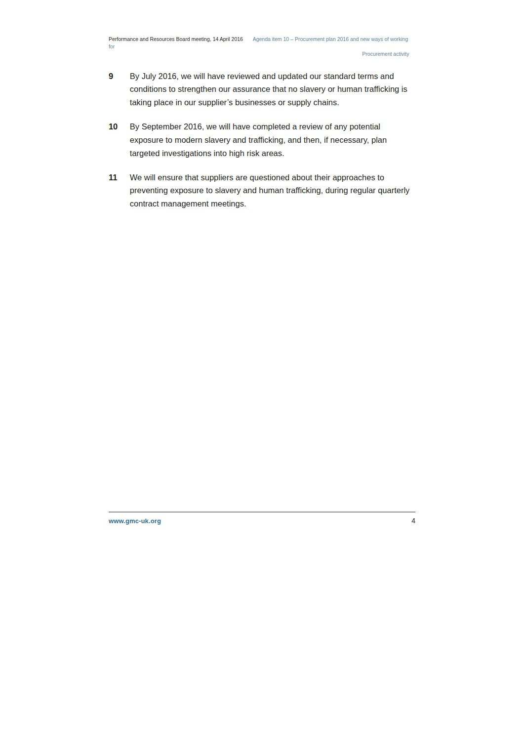Performance and Resources Board meeting, 14 April 2016 Agenda item 10 – Procurement plan 2016 and new ways of working for Procurement activity
9 By July 2016, we will have reviewed and updated our standard terms and conditions to strengthen our assurance that no slavery or human trafficking is taking place in our supplier’s businesses or supply chains.
10 By September 2016, we will have completed a review of any potential exposure to modern slavery and trafficking, and then, if necessary, plan targeted investigations into high risk areas.
11 We will ensure that suppliers are questioned about their approaches to preventing exposure to slavery and human trafficking, during regular quarterly contract management meetings.
www.gmc-uk.org 4